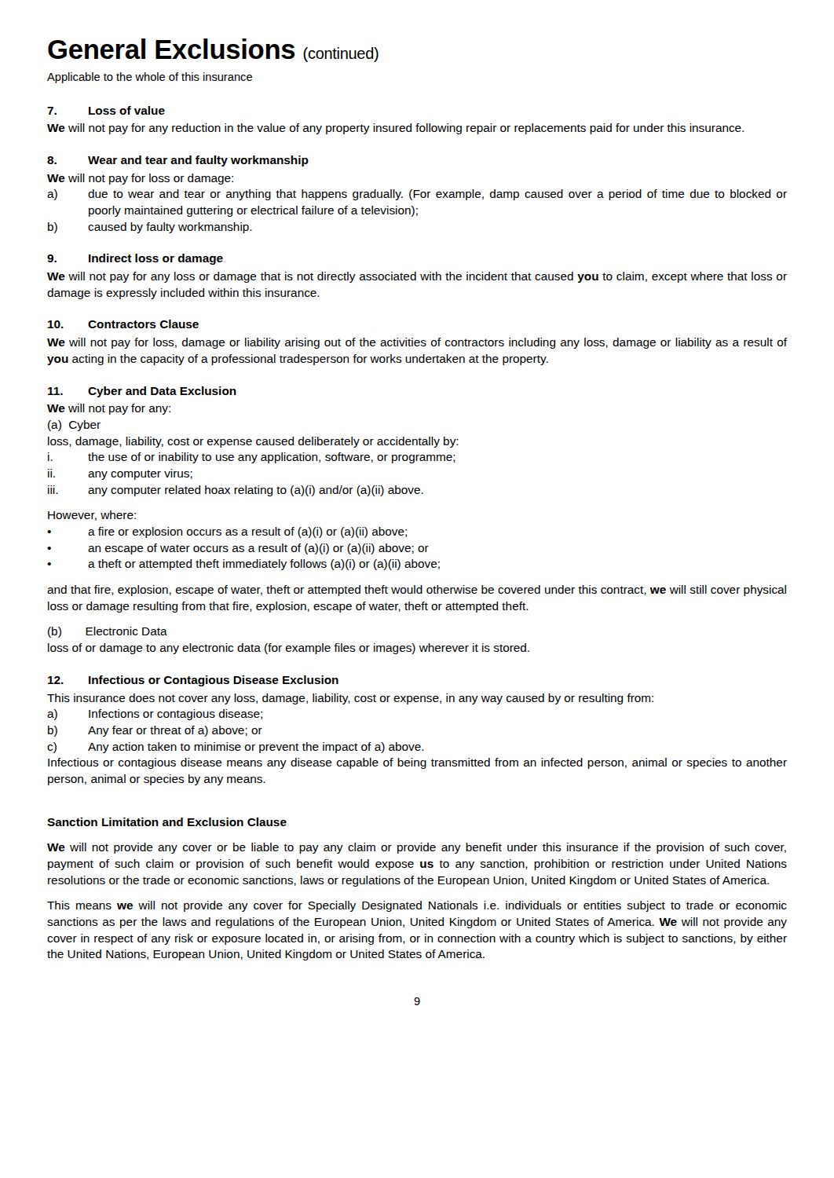General Exclusions (continued)
Applicable to the whole of this insurance
7. Loss of value
We will not pay for any reduction in the value of any property insured following repair or replacements paid for under this insurance.
8. Wear and tear and faulty workmanship
We will not pay for loss or damage:
a) due to wear and tear or anything that happens gradually. (For example, damp caused over a period of time due to blocked or poorly maintained guttering or electrical failure of a television);
b) caused by faulty workmanship.
9. Indirect loss or damage
We will not pay for any loss or damage that is not directly associated with the incident that caused you to claim, except where that loss or damage is expressly included within this insurance.
10. Contractors Clause
We will not pay for loss, damage or liability arising out of the activities of contractors including any loss, damage or liability as a result of you acting in the capacity of a professional tradesperson for works undertaken at the property.
11. Cyber and Data Exclusion
We will not pay for any:
(a) Cyber
loss, damage, liability, cost or expense caused deliberately or accidentally by:
i. the use of or inability to use any application, software, or programme;
ii. any computer virus;
iii. any computer related hoax relating to (a)(i) and/or (a)(ii) above.
However, where:
•a fire or explosion occurs as a result of (a)(i) or (a)(ii) above;
•an escape of water occurs as a result of (a)(i) or (a)(ii) above; or
•a theft or attempted theft immediately follows (a)(i) or (a)(ii) above;
and that fire, explosion, escape of water, theft or attempted theft would otherwise be covered under this contract, we will still cover physical loss or damage resulting from that fire, explosion, escape of water, theft or attempted theft.
(b) Electronic Data
loss of or damage to any electronic data (for example files or images) wherever it is stored.
12. Infectious or Contagious Disease Exclusion
This insurance does not cover any loss, damage, liability, cost or expense, in any way caused by or resulting from:
a) Infections or contagious disease;
b) Any fear or threat of a) above; or
c) Any action taken to minimise or prevent the impact of a) above.
Infectious or contagious disease means any disease capable of being transmitted from an infected person, animal or species to another person, animal or species by any means.
Sanction Limitation and Exclusion Clause
We will not provide any cover or be liable to pay any claim or provide any benefit under this insurance if the provision of such cover, payment of such claim or provision of such benefit would expose us to any sanction, prohibition or restriction under United Nations resolutions or the trade or economic sanctions, laws or regulations of the European Union, United Kingdom or United States of America.
This means we will not provide any cover for Specially Designated Nationals i.e. individuals or entities subject to trade or economic sanctions as per the laws and regulations of the European Union, United Kingdom or United States of America. We will not provide any cover in respect of any risk or exposure located in, or arising from, or in connection with a country which is subject to sanctions, by either the United Nations, European Union, United Kingdom or United States of America.
9